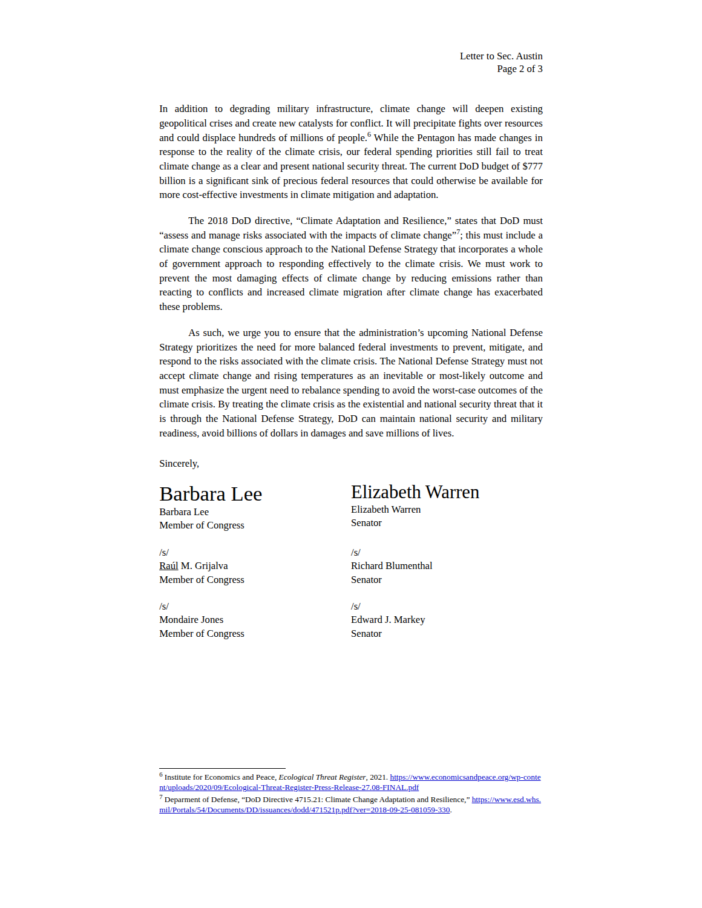Letter to Sec. Austin
Page 2 of 3
In addition to degrading military infrastructure, climate change will deepen existing geopolitical crises and create new catalysts for conflict. It will precipitate fights over resources and could displace hundreds of millions of people.6 While the Pentagon has made changes in response to the reality of the climate crisis, our federal spending priorities still fail to treat climate change as a clear and present national security threat. The current DoD budget of $777 billion is a significant sink of precious federal resources that could otherwise be available for more cost-effective investments in climate mitigation and adaptation.
The 2018 DoD directive, “Climate Adaptation and Resilience,” states that DoD must “assess and manage risks associated with the impacts of climate change”7; this must include a climate change conscious approach to the National Defense Strategy that incorporates a whole of government approach to responding effectively to the climate crisis. We must work to prevent the most damaging effects of climate change by reducing emissions rather than reacting to conflicts and increased climate migration after climate change has exacerbated these problems.
As such, we urge you to ensure that the administration’s upcoming National Defense Strategy prioritizes the need for more balanced federal investments to prevent, mitigate, and respond to the risks associated with the climate crisis. The National Defense Strategy must not accept climate change and rising temperatures as an inevitable or most-likely outcome and must emphasize the urgent need to rebalance spending to avoid the worst-case outcomes of the climate crisis. By treating the climate crisis as the existential and national security threat that it is through the National Defense Strategy, DoD can maintain national security and military readiness, avoid billions of dollars in damages and save millions of lives.
Sincerely,
| Barbara Lee Barbara Lee Member of Congress | Elizabeth Warren Elizabeth Warren Senator |
| /s/ Raúl M. Grijalva Member of Congress | /s/ Richard Blumenthal Senator |
| /s/ Mondaire Jones Member of Congress | /s/ Edward J. Markey Senator |
6 Institute for Economics and Peace, Ecological Threat Register, 2021. https://www.economicsandpeace.org/wp-content/uploads/2020/09/Ecological-Threat-Register-Press-Release-27.08-FINAL.pdf
7 Deparment of Defense, “DoD Directive 4715.21: Climate Change Adaptation and Resilience,” https://www.esd.whs.mil/Portals/54/Documents/DD/issuances/dodd/471521p.pdf?ver=2018-09-25-081059-330.